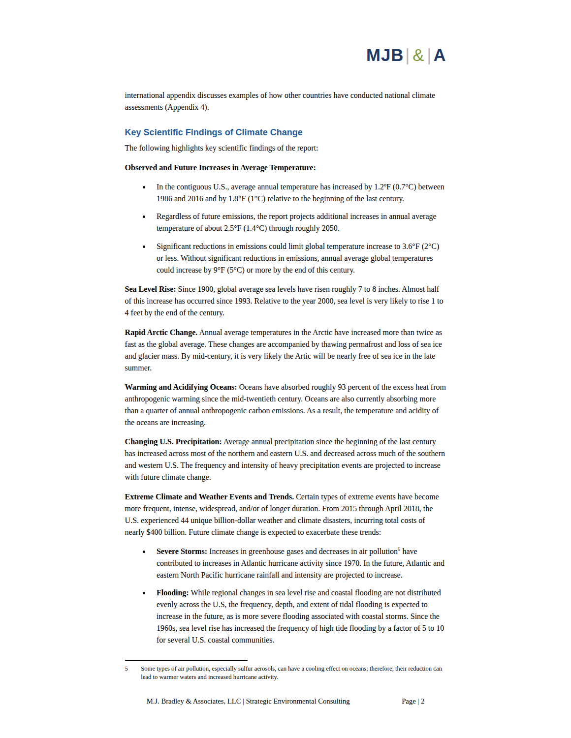MJB|&|A
international appendix discusses examples of how other countries have conducted national climate assessments (Appendix 4).
Key Scientific Findings of Climate Change
The following highlights key scientific findings of the report:
Observed and Future Increases in Average Temperature:
In the contiguous U.S., average annual temperature has increased by 1.2ºF (0.7°C) between 1986 and 2016 and by 1.8°F (1°C) relative to the beginning of the last century.
Regardless of future emissions, the report projects additional increases in annual average temperature of about 2.5°F (1.4°C) through roughly 2050.
Significant reductions in emissions could limit global temperature increase to 3.6°F (2°C) or less. Without significant reductions in emissions, annual average global temperatures could increase by 9°F (5°C) or more by the end of this century.
Sea Level Rise: Since 1900, global average sea levels have risen roughly 7 to 8 inches. Almost half of this increase has occurred since 1993. Relative to the year 2000, sea level is very likely to rise 1 to 4 feet by the end of the century.
Rapid Arctic Change. Annual average temperatures in the Arctic have increased more than twice as fast as the global average. These changes are accompanied by thawing permafrost and loss of sea ice and glacier mass. By mid-century, it is very likely the Artic will be nearly free of sea ice in the late summer.
Warming and Acidifying Oceans: Oceans have absorbed roughly 93 percent of the excess heat from anthropogenic warming since the mid-twentieth century. Oceans are also currently absorbing more than a quarter of annual anthropogenic carbon emissions. As a result, the temperature and acidity of the oceans are increasing.
Changing U.S. Precipitation: Average annual precipitation since the beginning of the last century has increased across most of the northern and eastern U.S. and decreased across much of the southern and western U.S. The frequency and intensity of heavy precipitation events are projected to increase with future climate change.
Extreme Climate and Weather Events and Trends. Certain types of extreme events have become more frequent, intense, widespread, and/or of longer duration. From 2015 through April 2018, the U.S. experienced 44 unique billion-dollar weather and climate disasters, incurring total costs of nearly $400 billion. Future climate change is expected to exacerbate these trends:
Severe Storms: Increases in greenhouse gases and decreases in air pollution5 have contributed to increases in Atlantic hurricane activity since 1970. In the future, Atlantic and eastern North Pacific hurricane rainfall and intensity are projected to increase.
Flooding: While regional changes in sea level rise and coastal flooding are not distributed evenly across the U.S, the frequency, depth, and extent of tidal flooding is expected to increase in the future, as is more severe flooding associated with coastal storms. Since the 1960s, sea level rise has increased the frequency of high tide flooding by a factor of 5 to 10 for several U.S. coastal communities.
5 Some types of air pollution, especially sulfur aerosols, can have a cooling effect on oceans; therefore, their reduction can lead to warmer waters and increased hurricane activity.
M.J. Bradley & Associates, LLC | Strategic Environmental Consulting Page | 2